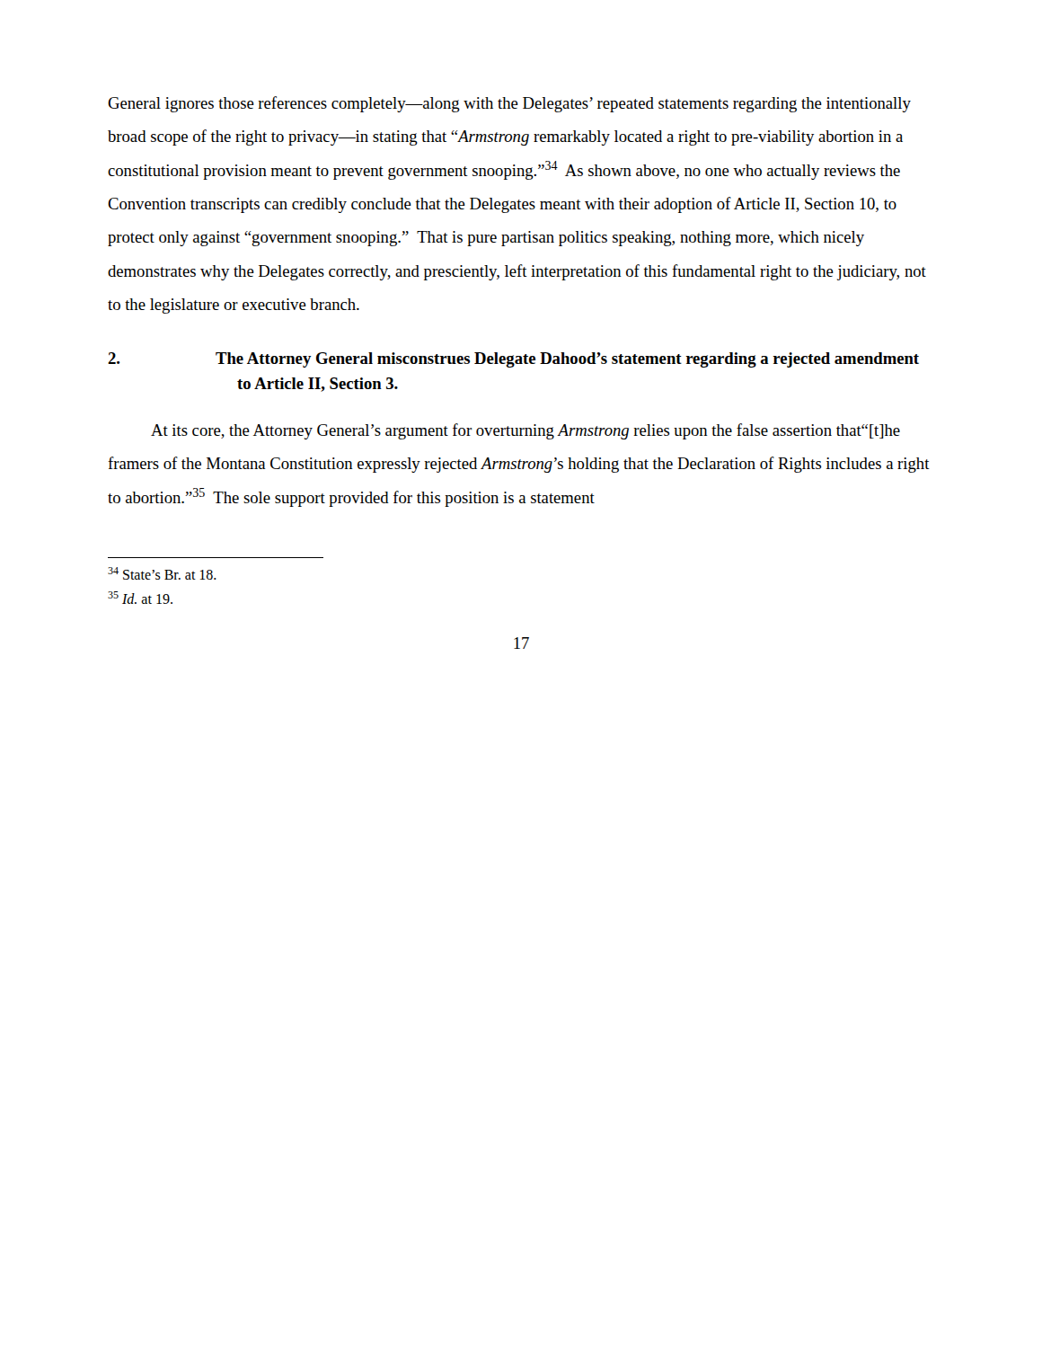General ignores those references completely—along with the Delegates’ repeated statements regarding the intentionally broad scope of the right to privacy—in stating that “Armstrong remarkably located a right to pre-viability abortion in a constitutional provision meant to prevent government snooping.”34 As shown above, no one who actually reviews the Convention transcripts can credibly conclude that the Delegates meant with their adoption of Article II, Section 10, to protect only against “government snooping.” That is pure partisan politics speaking, nothing more, which nicely demonstrates why the Delegates correctly, and presciently, left interpretation of this fundamental right to the judiciary, not to the legislature or executive branch.
2. The Attorney General misconstrues Delegate Dahood’s statement regarding a rejected amendment to Article II, Section 3.
At its core, the Attorney General’s argument for overturning Armstrong relies upon the false assertion that“[t]he framers of the Montana Constitution expressly rejected Armstrong’s holding that the Declaration of Rights includes a right to abortion.”35 The sole support provided for this position is a statement
34 State’s Br. at 18.
35 Id. at 19.
17